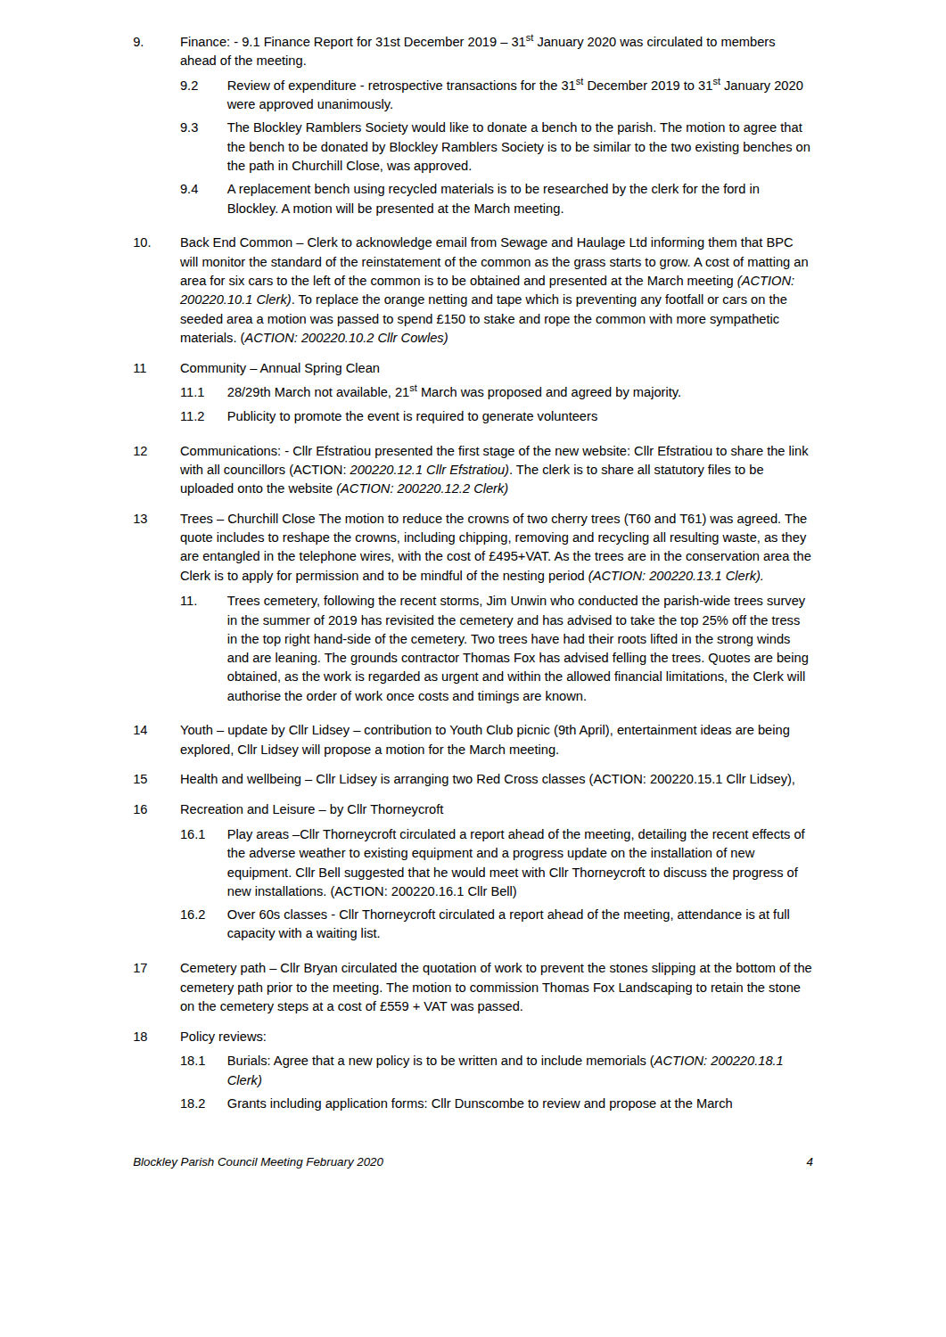9.
Finance: - 9.1 Finance Report for 31st December 2019 – 31st January 2020 was circulated to members ahead of the meeting.
9.2
Review of expenditure - retrospective transactions for the 31st December 2019 to 31st January 2020 were approved unanimously.
9.3
The Blockley Ramblers Society would like to donate a bench to the parish. The motion to agree that the bench to be donated by Blockley Ramblers Society is to be similar to the two existing benches on the path in Churchill Close, was approved.
9.4
A replacement bench using recycled materials is to be researched by the clerk for the ford in Blockley. A motion will be presented at the March meeting.
10.
Back End Common – Clerk to acknowledge email from Sewage and Haulage Ltd informing them that BPC will monitor the standard of the reinstatement of the common as the grass starts to grow. A cost of matting an area for six cars to the left of the common is to be obtained and presented at the March meeting (ACTION: 200220.10.1 Clerk). To replace the orange netting and tape which is preventing any footfall or cars on the seeded area a motion was passed to spend £150 to stake and rope the common with more sympathetic materials. (ACTION: 200220.10.2 Cllr Cowles)
11
Community – Annual Spring Clean
11.1
28/29th March not available, 21st March was proposed and agreed by majority.
11.2
Publicity to promote the event is required to generate volunteers
12
Communications: - Cllr Efstratiou presented the first stage of the new website: Cllr Efstratiou to share the link with all councillors (ACTION: 200220.12.1 Cllr Efstratiou). The clerk is to share all statutory files to be uploaded onto the website (ACTION: 200220.12.2 Clerk)
13
Trees – Churchill Close The motion to reduce the crowns of two cherry trees (T60 and T61) was agreed. The quote includes to reshape the crowns, including chipping, removing and recycling all resulting waste, as they are entangled in the telephone wires, with the cost of £495+VAT. As the trees are in the conservation area the Clerk is to apply for permission and to be mindful of the nesting period (ACTION: 200220.13.1 Clerk).
11.
Trees cemetery, following the recent storms, Jim Unwin who conducted the parish-wide trees survey in the summer of 2019 has revisited the cemetery and has advised to take the top 25% off the tress in the top right hand-side of the cemetery. Two trees have had their roots lifted in the strong winds and are leaning. The grounds contractor Thomas Fox has advised felling the trees. Quotes are being obtained, as the work is regarded as urgent and within the allowed financial limitations, the Clerk will authorise the order of work once costs and timings are known.
14
Youth – update by Cllr Lidsey – contribution to Youth Club picnic (9th April), entertainment ideas are being explored, Cllr Lidsey will propose a motion for the March meeting.
15
Health and wellbeing – Cllr Lidsey is arranging two Red Cross classes (ACTION: 200220.15.1 Cllr Lidsey),
16
Recreation and Leisure – by Cllr Thorneycroft
16.1
Play areas –Cllr Thorneycroft circulated a report ahead of the meeting, detailing the recent effects of the adverse weather to existing equipment and a progress update on the installation of new equipment. Cllr Bell suggested that he would meet with Cllr Thorneycroft to discuss the progress of new installations. (ACTION: 200220.16.1 Cllr Bell)
16.2
Over 60s classes - Cllr Thorneycroft circulated a report ahead of the meeting, attendance is at full capacity with a waiting list.
17
Cemetery path – Cllr Bryan circulated the quotation of work to prevent the stones slipping at the bottom of the cemetery path prior to the meeting. The motion to commission Thomas Fox Landscaping to retain the stone on the cemetery steps at a cost of £559 + VAT was passed.
18
Policy reviews:
18.1
Burials: Agree that a new policy is to be written and to include memorials (ACTION: 200220.18.1 Clerk)
18.2
Grants including application forms: Cllr Dunscombe to review and propose at the March
Blockley Parish Council Meeting February 2020 4